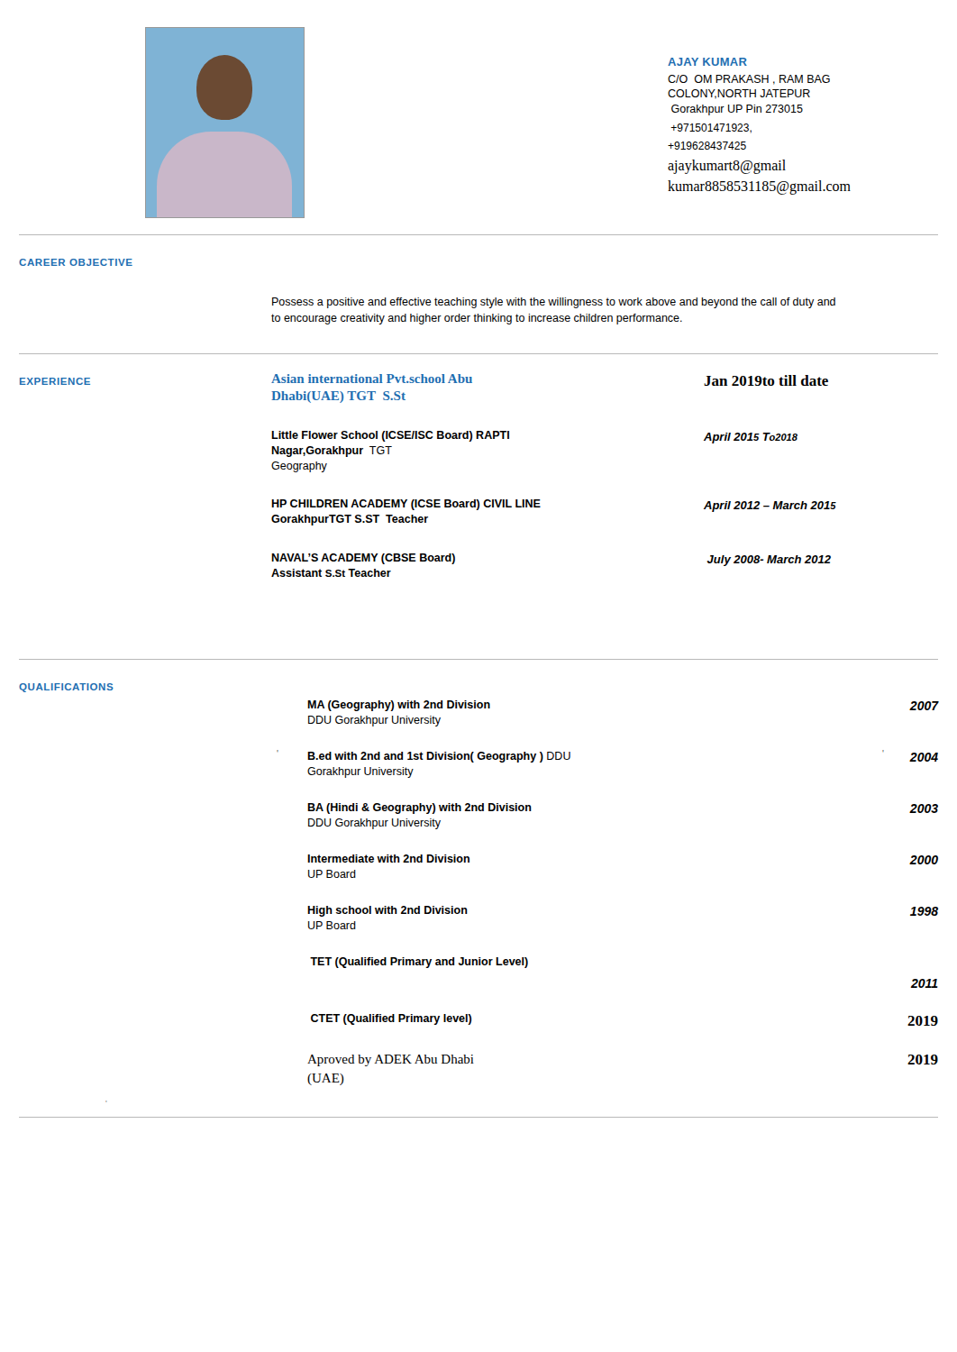AJAY KUMAR
C/O OM PRAKASH , RAM BAG
COLONY,NORTH JATEPUR
Gorakhpur UP Pin 273015
+971501471923,
+919628437425
ajaykumart8@gmail
kumar8858531185@gmail.com
CAREER OBJECTIVE
Possess a positive and effective teaching style with the willingness to work above and beyond the call of duty and to encourage creativity and higher order thinking to increase children performance.
EXPERIENCE
Asian international Pvt.school Abu
Dhabi(UAE) TGT S.St
Jan 2019to till date
Little Flower School (ICSE/ISC Board) RAPTI
Nagar,Gorakhpur TGT
Geography
April 2015 To2018
HP CHILDREN ACADEMY (ICSE Board) CIVIL LINE
GorakhpurTGT S.ST Teacher
April 2012 – March 2015
NAVAL’S ACADEMY (CBSE Board)
Assistant S.St Teacher
July 2008- March 2012
QUALIFICATIONS
MA (Geography) with 2nd Division
DDU Gorakhpur University
2007
' '
B.ed with 2nd and 1st Division( Geography ) DDU
Gorakhpur University
2004
BA (Hindi & Geography) with 2nd Division
DDU Gorakhpur University
2003
Intermediate with 2nd Division
UP Board
2000
High school with 2nd Division
UP Board
1998
TET (Qualified Primary and Junior Level)
2011
CTET (Qualified Primary level)
2019
Aproved by ADEK Abu Dhabi
(UAE)
2019
'